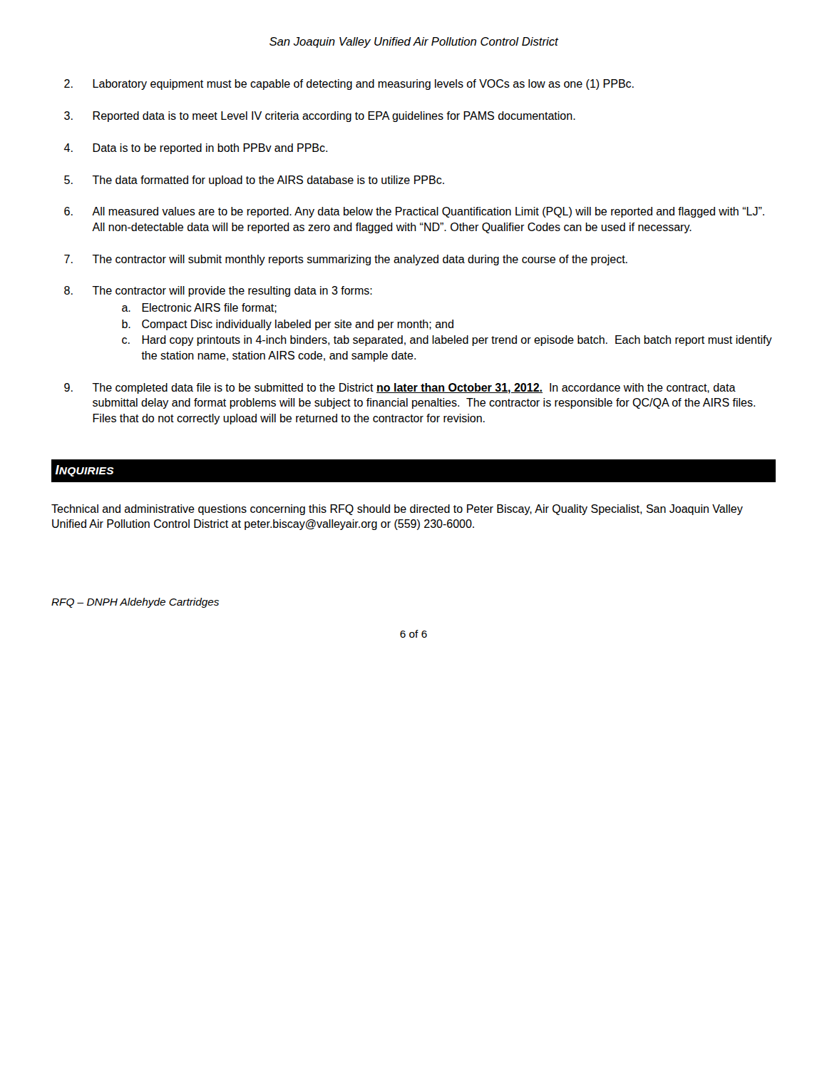San Joaquin Valley Unified Air Pollution Control District
Laboratory equipment must be capable of detecting and measuring levels of VOCs as low as one (1) PPBc.
Reported data is to meet Level IV criteria according to EPA guidelines for PAMS documentation.
Data is to be reported in both PPBv and PPBc.
The data formatted for upload to the AIRS database is to utilize PPBc.
All measured values are to be reported. Any data below the Practical Quantification Limit (PQL) will be reported and flagged with “LJ”. All non-detectable data will be reported as zero and flagged with “ND”. Other Qualifier Codes can be used if necessary.
The contractor will submit monthly reports summarizing the analyzed data during the course of the project.
The contractor will provide the resulting data in 3 forms:
Electronic AIRS file format;
Compact Disc individually labeled per site and per month; and
Hard copy printouts in 4-inch binders, tab separated, and labeled per trend or episode batch. Each batch report must identify the station name, station AIRS code, and sample date.
The completed data file is to be submitted to the District no later than October 31, 2012. In accordance with the contract, data submittal delay and format problems will be subject to financial penalties. The contractor is responsible for QC/QA of the AIRS files. Files that do not correctly upload will be returned to the contractor for revision.
INQUIRIES
Technical and administrative questions concerning this RFQ should be directed to Peter Biscay, Air Quality Specialist, San Joaquin Valley Unified Air Pollution Control District at peter.biscay@valleyair.org or (559) 230-6000.
RFQ – DNPH Aldehyde Cartridges
6 of 6